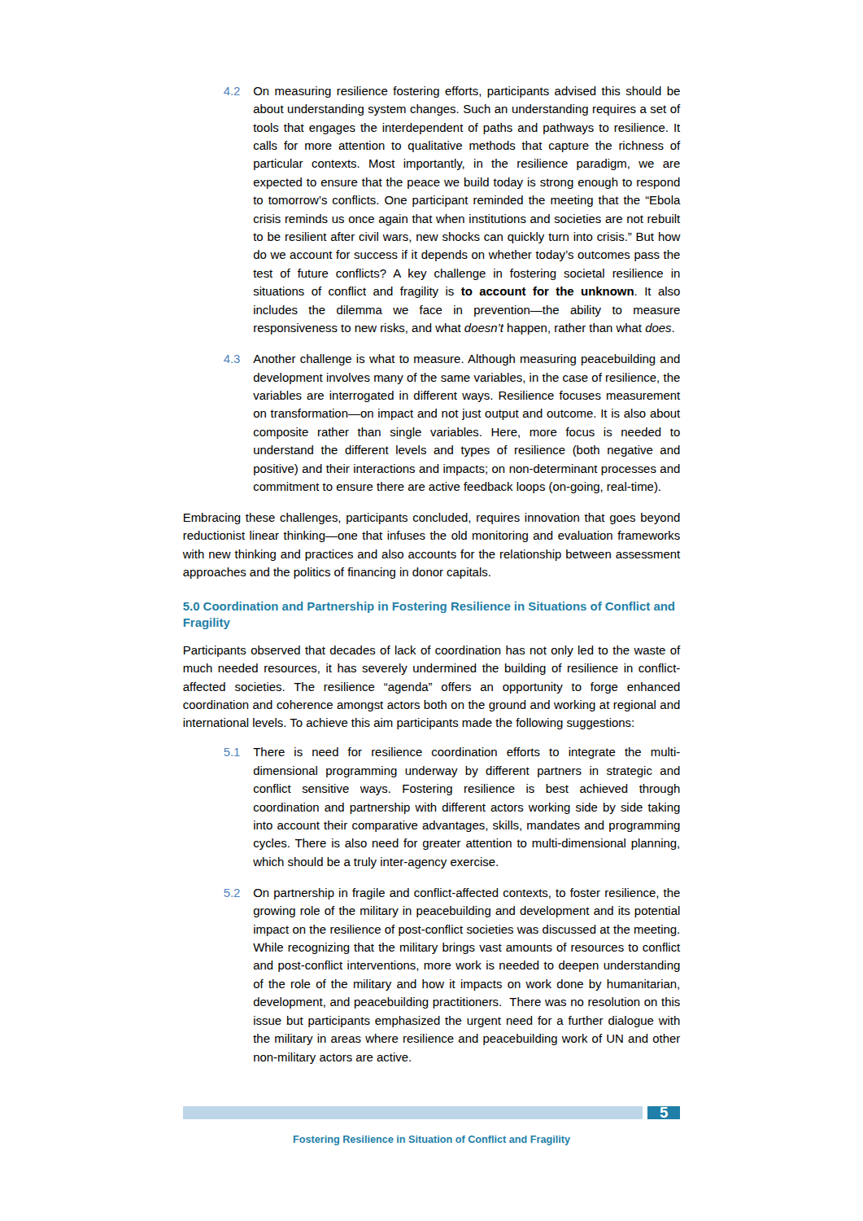4.2
On measuring resilience fostering efforts, participants advised this should be about understanding system changes. Such an understanding requires a set of tools that engages the interdependent of paths and pathways to resilience. It calls for more attention to qualitative methods that capture the richness of particular contexts. Most importantly, in the resilience paradigm, we are expected to ensure that the peace we build today is strong enough to respond to tomorrow’s conflicts. One participant reminded the meeting that the “Ebola crisis reminds us once again that when institutions and societies are not rebuilt to be resilient after civil wars, new shocks can quickly turn into crisis.” But how do we account for success if it depends on whether today’s outcomes pass the test of future conflicts? A key challenge in fostering societal resilience in situations of conflict and fragility is to account for the unknown. It also includes the dilemma we face in prevention—the ability to measure responsiveness to new risks, and what doesn’t happen, rather than what does.
4.3
Another challenge is what to measure. Although measuring peacebuilding and development involves many of the same variables, in the case of resilience, the variables are interrogated in different ways. Resilience focuses measurement on transformation—on impact and not just output and outcome. It is also about composite rather than single variables. Here, more focus is needed to understand the different levels and types of resilience (both negative and positive) and their interactions and impacts; on non-determinant processes and commitment to ensure there are active feedback loops (on-going, real-time).
Embracing these challenges, participants concluded, requires innovation that goes beyond reductionist linear thinking—one that infuses the old monitoring and evaluation frameworks with new thinking and practices and also accounts for the relationship between assessment approaches and the politics of financing in donor capitals.
5.0 Coordination and Partnership in Fostering Resilience in Situations of Conflict and Fragility
Participants observed that decades of lack of coordination has not only led to the waste of much needed resources, it has severely undermined the building of resilience in conflict-affected societies. The resilience “agenda” offers an opportunity to forge enhanced coordination and coherence amongst actors both on the ground and working at regional and international levels. To achieve this aim participants made the following suggestions:
5.1
There is need for resilience coordination efforts to integrate the multi-dimensional programming underway by different partners in strategic and conflict sensitive ways. Fostering resilience is best achieved through coordination and partnership with different actors working side by side taking into account their comparative advantages, skills, mandates and programming cycles. There is also need for greater attention to multi-dimensional planning, which should be a truly inter-agency exercise.
5.2
On partnership in fragile and conflict-affected contexts, to foster resilience, the growing role of the military in peacebuilding and development and its potential impact on the resilience of post-conflict societies was discussed at the meeting. While recognizing that the military brings vast amounts of resources to conflict and post-conflict interventions, more work is needed to deepen understanding of the role of the military and how it impacts on work done by humanitarian, development, and peacebuilding practitioners. There was no resolution on this issue but participants emphasized the urgent need for a further dialogue with the military in areas where resilience and peacebuilding work of UN and other non-military actors are active.
5
Fostering Resilience in Situation of Conflict and Fragility